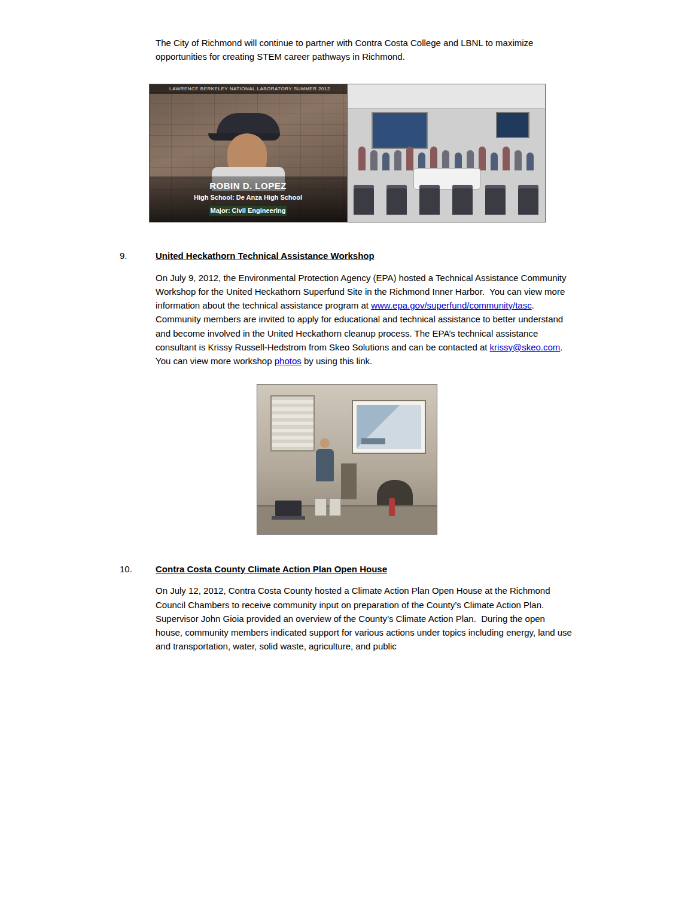The City of Richmond will continue to partner with Contra Costa College and LBNL to maximize opportunities for creating STEM career pathways in Richmond.
LAWRENCE BERKELEY NATIONAL LABORATORY SUMMER 2012
ROBIN D. LOPEZ
High School: De Anza High School
Major: Civil Engineering
9.
United Heckathorn Technical Assistance Workshop
On July 9, 2012, the Environmental Protection Agency (EPA) hosted a Technical Assistance Community Workshop for the United Heckathorn Superfund Site in the Richmond Inner Harbor. You can view more information about the technical assistance program at www.epa.gov/superfund/community/tasc. Community members are invited to apply for educational and technical assistance to better understand and become involved in the United Heckathorn cleanup process. The EPA’s technical assistance consultant is Krissy Russell-Hedstrom from Skeo Solutions and can be contacted at krissy@skeo.com. You can view more workshop photos by using this link.
10.
Contra Costa County Climate Action Plan Open House
On July 12, 2012, Contra Costa County hosted a Climate Action Plan Open House at the Richmond Council Chambers to receive community input on preparation of the County’s Climate Action Plan. Supervisor John Gioia provided an overview of the County’s Climate Action Plan. During the open house, community members indicated support for various actions under topics including energy, land use and transportation, water, solid waste, agriculture, and public